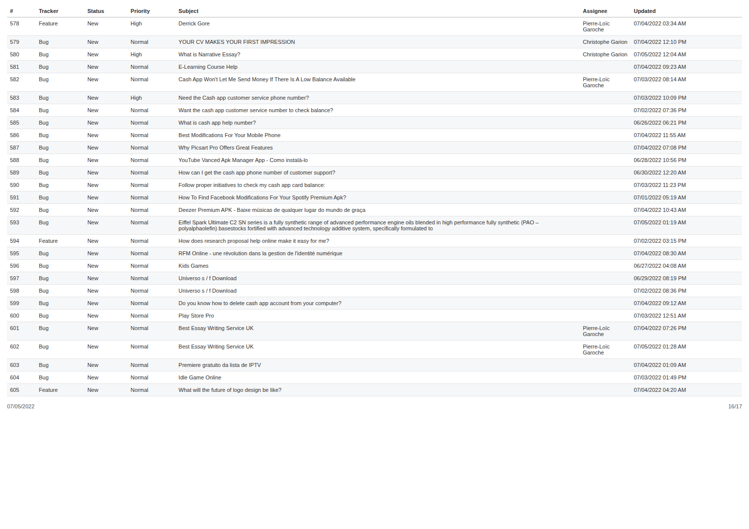| # | Tracker | Status | Priority | Subject | Assignee | Updated |
| --- | --- | --- | --- | --- | --- | --- |
| 578 | Feature | New | High | Derrick Gore | Pierre-Loïc Garoche | 07/04/2022 03:34 AM |
| 579 | Bug | New | Normal | YOUR CV MAKES YOUR FIRST IMPRESSION | Christophe Garion | 07/04/2022 12:10 PM |
| 580 | Bug | New | High | What is Narrative Essay? | Christophe Garion | 07/05/2022 12:04 AM |
| 581 | Bug | New | Normal | E-Learning Course Help | | 07/04/2022 09:23 AM |
| 582 | Bug | New | Normal | Cash App Won't Let Me Send Money If There Is A Low Balance Available | Pierre-Loïc Garoche | 07/03/2022 08:14 AM |
| 583 | Bug | New | High | Need the Cash app customer service phone number? | | 07/03/2022 10:09 PM |
| 584 | Bug | New | Normal | Want the cash app customer service number to check balance? | | 07/02/2022 07:36 PM |
| 585 | Bug | New | Normal | What is cash app help number? | | 06/26/2022 06:21 PM |
| 586 | Bug | New | Normal | Best Modifications For Your Mobile Phone | | 07/04/2022 11:55 AM |
| 587 | Bug | New | Normal | Why Picsart Pro Offers Great Features | | 07/04/2022 07:08 PM |
| 588 | Bug | New | Normal | YouTube Vanced Apk Manager App - Como instalá-lo | | 06/28/2022 10:56 PM |
| 589 | Bug | New | Normal | How can I get the cash app phone number of customer support? | | 06/30/2022 12:20 AM |
| 590 | Bug | New | Normal | Follow proper initiatives to check my cash app card balance: | | 07/03/2022 11:23 PM |
| 591 | Bug | New | Normal | How To Find Facebook Modifications For Your Spotify Premium Apk? | | 07/01/2022 05:19 AM |
| 592 | Bug | New | Normal | Deezer Premium APK - Baixe músicas de qualquer lugar do mundo de graça | | 07/04/2022 10:43 AM |
| 593 | Bug | New | Normal | Eiffel Spark Ultimate C2 SN series is a fully synthetic range of advanced performance engine oils blended in high performance fully synthetic (PAO – polyalphaolefin) basestocks fortified with advanced technology additive system, specifically formulated to | | 07/05/2022 01:19 AM |
| 594 | Feature | New | Normal | How does research proposal help online make it easy for me? | | 07/02/2022 03:15 PM |
| 595 | Bug | New | Normal | RFM Online - une révolution dans la gestion de l'identité numérique | | 07/04/2022 08:30 AM |
| 596 | Bug | New | Normal | Kids Games | | 06/27/2022 04:08 AM |
| 597 | Bug | New | Normal | Universo s / f Download | | 06/29/2022 08:19 PM |
| 598 | Bug | New | Normal | Universo s / f Download | | 07/02/2022 08:36 PM |
| 599 | Bug | New | Normal | Do you know how to delete cash app account from your computer? | | 07/04/2022 09:12 AM |
| 600 | Bug | New | Normal | Play Store Pro | | 07/03/2022 12:51 AM |
| 601 | Bug | New | Normal | Best Essay Writing Service UK | Pierre-Loïc Garoche | 07/04/2022 07:26 PM |
| 602 | Bug | New | Normal | Best Essay Writing Service UK | Pierre-Loïc Garoche | 07/05/2022 01:28 AM |
| 603 | Bug | New | Normal | Premiere gratuito da lista de IPTV | | 07/04/2022 01:09 AM |
| 604 | Bug | New | Normal | Idle Game Online | | 07/03/2022 01:49 PM |
| 605 | Feature | New | Normal | What will the future of logo design be like? | | 07/04/2022 04:20 AM |
07/05/2022 16/17